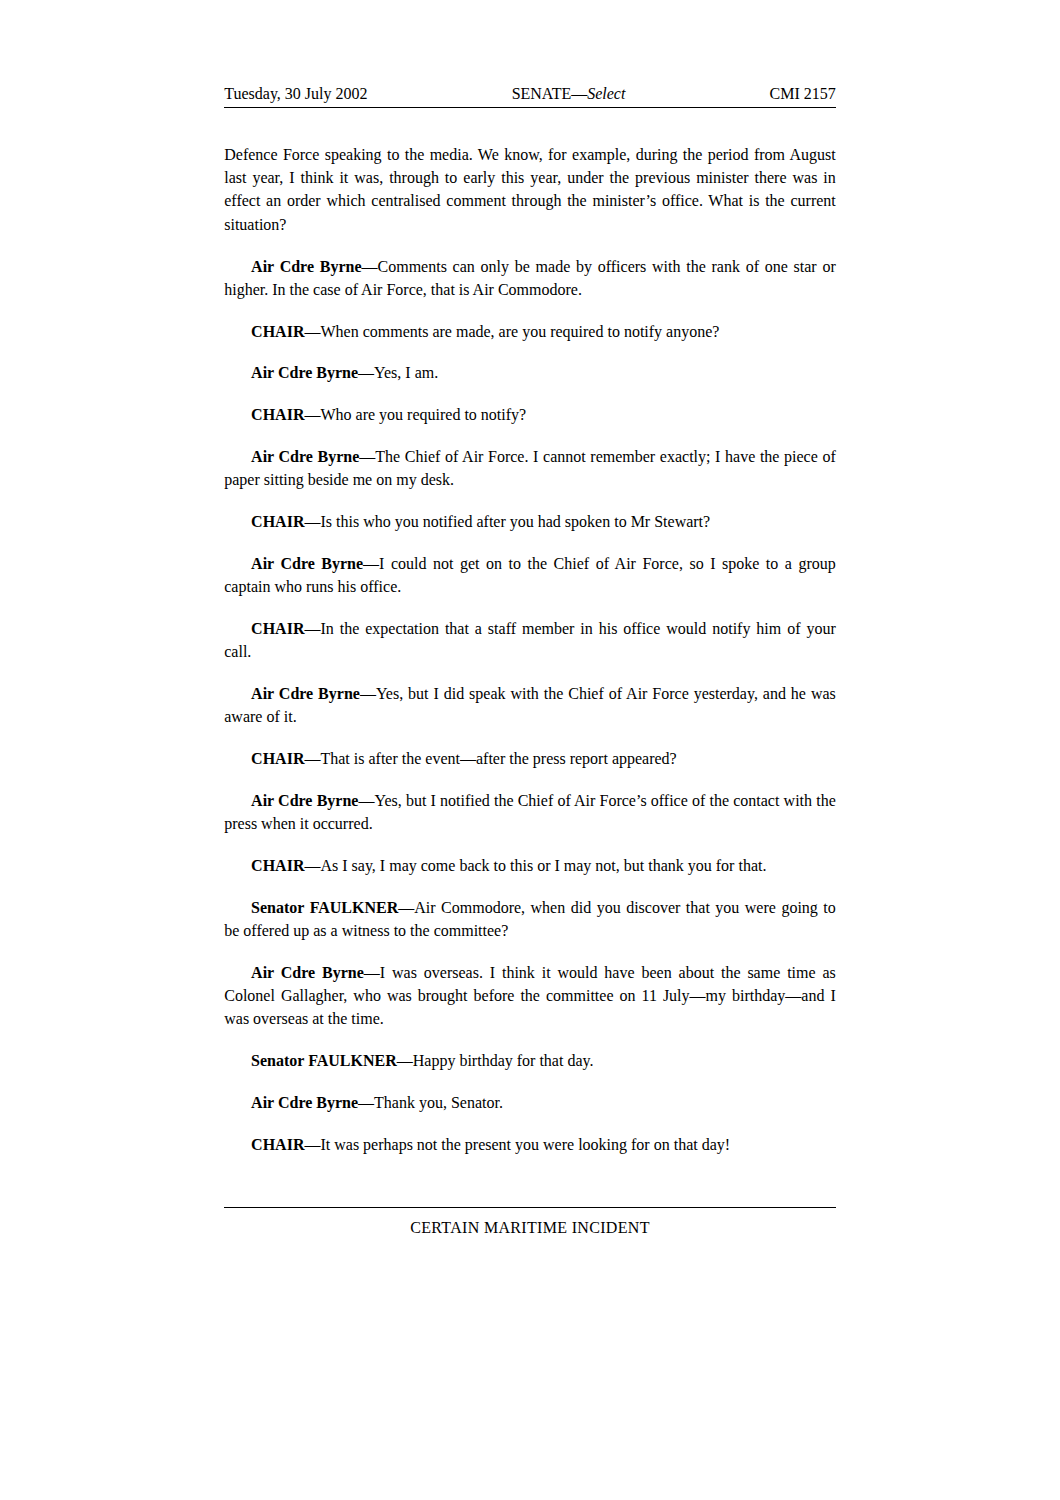Tuesday, 30 July 2002
SENATE—Select
CMI 2157
Defence Force speaking to the media. We know, for example, during the period from August last year, I think it was, through to early this year, under the previous minister there was in effect an order which centralised comment through the minister’s office. What is the current situation?
Air Cdre Byrne—Comments can only be made by officers with the rank of one star or higher. In the case of Air Force, that is Air Commodore.
CHAIR—When comments are made, are you required to notify anyone?
Air Cdre Byrne—Yes, I am.
CHAIR—Who are you required to notify?
Air Cdre Byrne—The Chief of Air Force. I cannot remember exactly; I have the piece of paper sitting beside me on my desk.
CHAIR—Is this who you notified after you had spoken to Mr Stewart?
Air Cdre Byrne—I could not get on to the Chief of Air Force, so I spoke to a group captain who runs his office.
CHAIR—In the expectation that a staff member in his office would notify him of your call.
Air Cdre Byrne—Yes, but I did speak with the Chief of Air Force yesterday, and he was aware of it.
CHAIR—That is after the event—after the press report appeared?
Air Cdre Byrne—Yes, but I notified the Chief of Air Force’s office of the contact with the press when it occurred.
CHAIR—As I say, I may come back to this or I may not, but thank you for that.
Senator FAULKNER—Air Commodore, when did you discover that you were going to be offered up as a witness to the committee?
Air Cdre Byrne—I was overseas. I think it would have been about the same time as Colonel Gallagher, who was brought before the committee on 11 July—my birthday—and I was overseas at the time.
Senator FAULKNER—Happy birthday for that day.
Air Cdre Byrne—Thank you, Senator.
CHAIR—It was perhaps not the present you were looking for on that day!
CERTAIN MARITIME INCIDENT